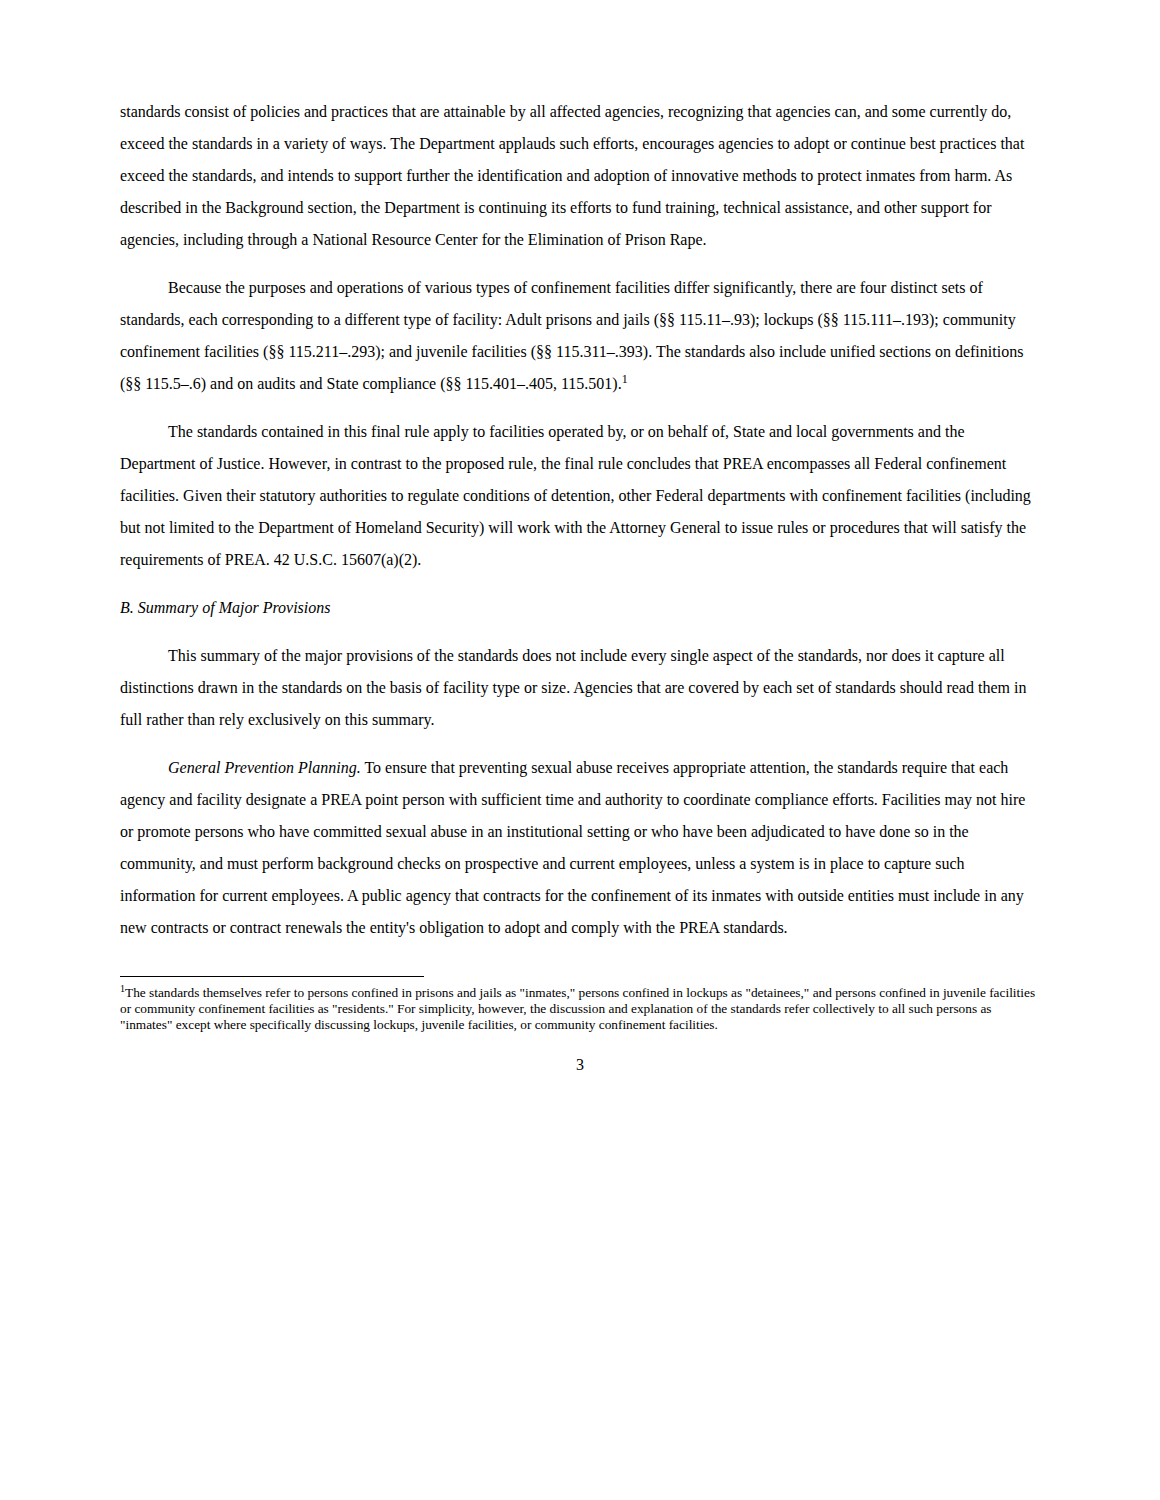standards consist of policies and practices that are attainable by all affected agencies, recognizing that agencies can, and some currently do, exceed the standards in a variety of ways. The Department applauds such efforts, encourages agencies to adopt or continue best practices that exceed the standards, and intends to support further the identification and adoption of innovative methods to protect inmates from harm. As described in the Background section, the Department is continuing its efforts to fund training, technical assistance, and other support for agencies, including through a National Resource Center for the Elimination of Prison Rape.
Because the purposes and operations of various types of confinement facilities differ significantly, there are four distinct sets of standards, each corresponding to a different type of facility: Adult prisons and jails (§§ 115.11–.93); lockups (§§ 115.111–.193); community confinement facilities (§§ 115.211–.293); and juvenile facilities (§§ 115.311–.393). The standards also include unified sections on definitions (§§ 115.5–.6) and on audits and State compliance (§§ 115.401–.405, 115.501).1
The standards contained in this final rule apply to facilities operated by, or on behalf of, State and local governments and the Department of Justice. However, in contrast to the proposed rule, the final rule concludes that PREA encompasses all Federal confinement facilities. Given their statutory authorities to regulate conditions of detention, other Federal departments with confinement facilities (including but not limited to the Department of Homeland Security) will work with the Attorney General to issue rules or procedures that will satisfy the requirements of PREA. 42 U.S.C. 15607(a)(2).
B. Summary of Major Provisions
This summary of the major provisions of the standards does not include every single aspect of the standards, nor does it capture all distinctions drawn in the standards on the basis of facility type or size. Agencies that are covered by each set of standards should read them in full rather than rely exclusively on this summary.
General Prevention Planning. To ensure that preventing sexual abuse receives appropriate attention, the standards require that each agency and facility designate a PREA point person with sufficient time and authority to coordinate compliance efforts. Facilities may not hire or promote persons who have committed sexual abuse in an institutional setting or who have been adjudicated to have done so in the community, and must perform background checks on prospective and current employees, unless a system is in place to capture such information for current employees. A public agency that contracts for the confinement of its inmates with outside entities must include in any new contracts or contract renewals the entity's obligation to adopt and comply with the PREA standards.
1The standards themselves refer to persons confined in prisons and jails as "inmates," persons confined in lockups as "detainees," and persons confined in juvenile facilities or community confinement facilities as "residents." For simplicity, however, the discussion and explanation of the standards refer collectively to all such persons as "inmates" except where specifically discussing lockups, juvenile facilities, or community confinement facilities.
3